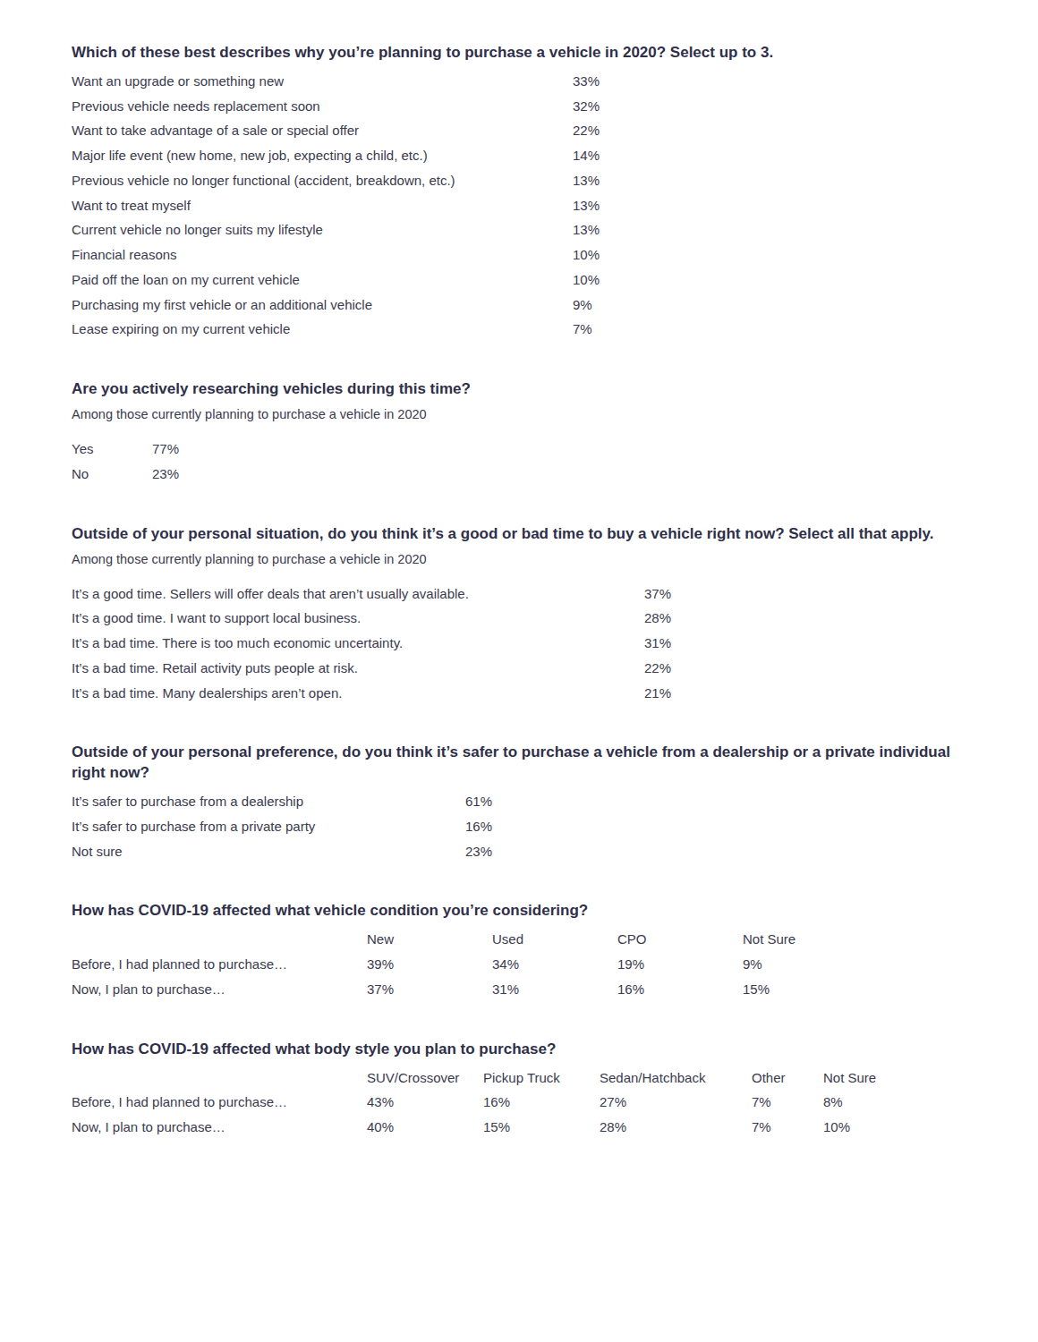Which of these best describes why you’re planning to purchase a vehicle in 2020? Select up to 3.
| Want an upgrade or something new | 33% |
| Previous vehicle needs replacement soon | 32% |
| Want to take advantage of a sale or special offer | 22% |
| Major life event (new home, new job, expecting a child, etc.) | 14% |
| Previous vehicle no longer functional (accident, breakdown, etc.) | 13% |
| Want to treat myself | 13% |
| Current vehicle no longer suits my lifestyle | 13% |
| Financial reasons | 10% |
| Paid off the loan on my current vehicle | 10% |
| Purchasing my first vehicle or an additional vehicle | 9% |
| Lease expiring on my current vehicle | 7% |
Are you actively researching vehicles during this time?
Among those currently planning to purchase a vehicle in 2020
| Yes | 77% |
| No | 23% |
Outside of your personal situation, do you think it’s a good or bad time to buy a vehicle right now? Select all that apply.
Among those currently planning to purchase a vehicle in 2020
| It’s a good time. Sellers will offer deals that aren’t usually available. | 37% |
| It’s a good time. I want to support local business. | 28% |
| It’s a bad time. There is too much economic uncertainty. | 31% |
| It’s a bad time. Retail activity puts people at risk. | 22% |
| It’s a bad time. Many dealerships aren’t open. | 21% |
Outside of your personal preference, do you think it’s safer to purchase a vehicle from a dealership or a private individual right now?
| It’s safer to purchase from a dealership | 61% |
| It’s safer to purchase from a private party | 16% |
| Not sure | 23% |
How has COVID-19 affected what vehicle condition you’re considering?
| | New | Used | CPO | Not Sure |
| --- | --- | --- | --- | --- |
| Before, I had planned to purchase… | 39% | 34% | 19% | 9% |
| Now, I plan to purchase… | 37% | 31% | 16% | 15% |
How has COVID-19 affected what body style you plan to purchase?
| | SUV/Crossover | Pickup Truck | Sedan/Hatchback | Other | Not Sure |
| --- | --- | --- | --- | --- | --- |
| Before, I had planned to purchase… | 43% | 16% | 27% | 7% | 8% |
| Now, I plan to purchase… | 40% | 15% | 28% | 7% | 10% |